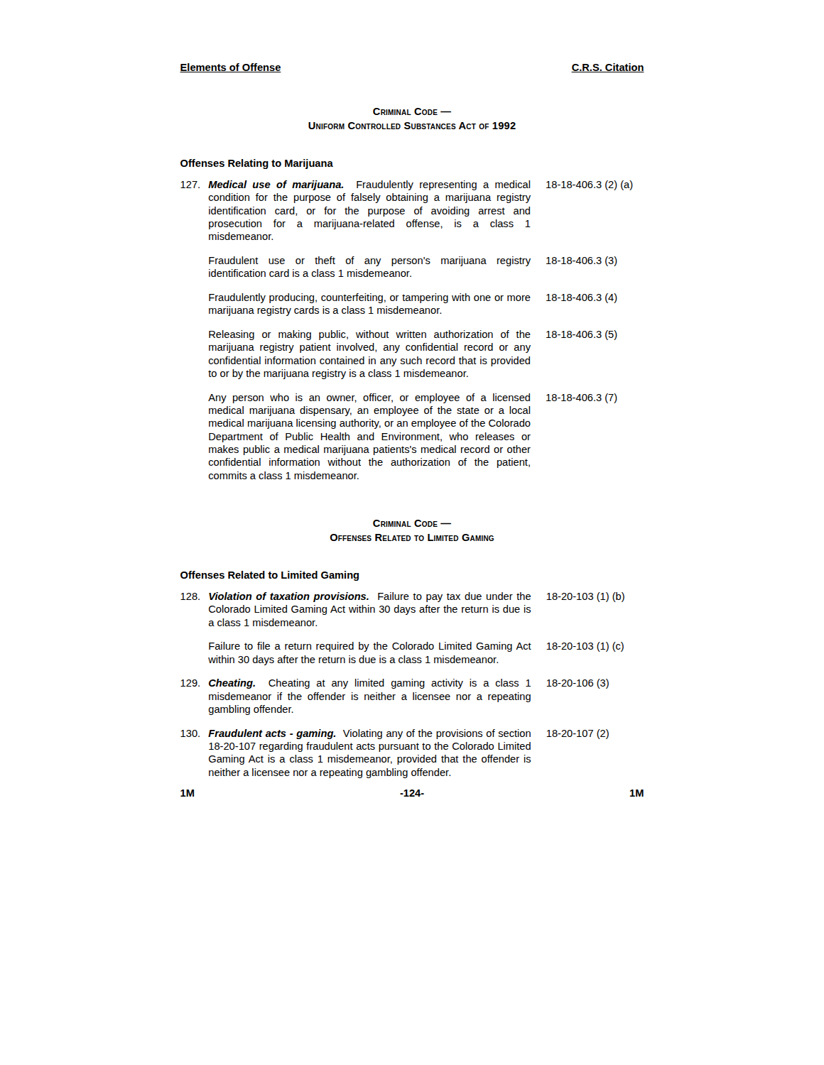Elements of Offense C.R.S. Citation
Criminal Code — Uniform Controlled Substances Act of 1992
Offenses Relating to Marijuana
| 127. | Medical use of marijuana. Fraudulently representing a medical condition for the purpose of falsely obtaining a marijuana registry identification card, or for the purpose of avoiding arrest and prosecution for a marijuana-related offense, is a class 1 misdemeanor. | 18-18-406.3 (2) (a) |
| | Fraudulent use or theft of any person's marijuana registry identification card is a class 1 misdemeanor. | 18-18-406.3 (3) |
| | Fraudulently producing, counterfeiting, or tampering with one or more marijuana registry cards is a class 1 misdemeanor. | 18-18-406.3 (4) |
| | Releasing or making public, without written authorization of the marijuana registry patient involved, any confidential record or any confidential information contained in any such record that is provided to or by the marijuana registry is a class 1 misdemeanor. | 18-18-406.3 (5) |
| | Any person who is an owner, officer, or employee of a licensed medical marijuana dispensary, an employee of the state or a local medical marijuana licensing authority, or an employee of the Colorado Department of Public Health and Environment, who releases or makes public a medical marijuana patients's medical record or other confidential information without the authorization of the patient, commits a class 1 misdemeanor. | 18-18-406.3 (7) |
Criminal Code — Offenses Related to Limited Gaming
Offenses Related to Limited Gaming
| 128. | Violation of taxation provisions. Failure to pay tax due under the Colorado Limited Gaming Act within 30 days after the return is due is a class 1 misdemeanor. | 18-20-103 (1) (b) |
| | Failure to file a return required by the Colorado Limited Gaming Act within 30 days after the return is due is a class 1 misdemeanor. | 18-20-103 (1) (c) |
| 129. | Cheating. Cheating at any limited gaming activity is a class 1 misdemeanor if the offender is neither a licensee nor a repeating gambling offender. | 18-20-106 (3) |
| 130. | Fraudulent acts - gaming. Violating any of the provisions of section 18-20-107 regarding fraudulent acts pursuant to the Colorado Limited Gaming Act is a class 1 misdemeanor, provided that the offender is neither a licensee nor a repeating gambling offender. | 18-20-107 (2) |
1M -124- 1M